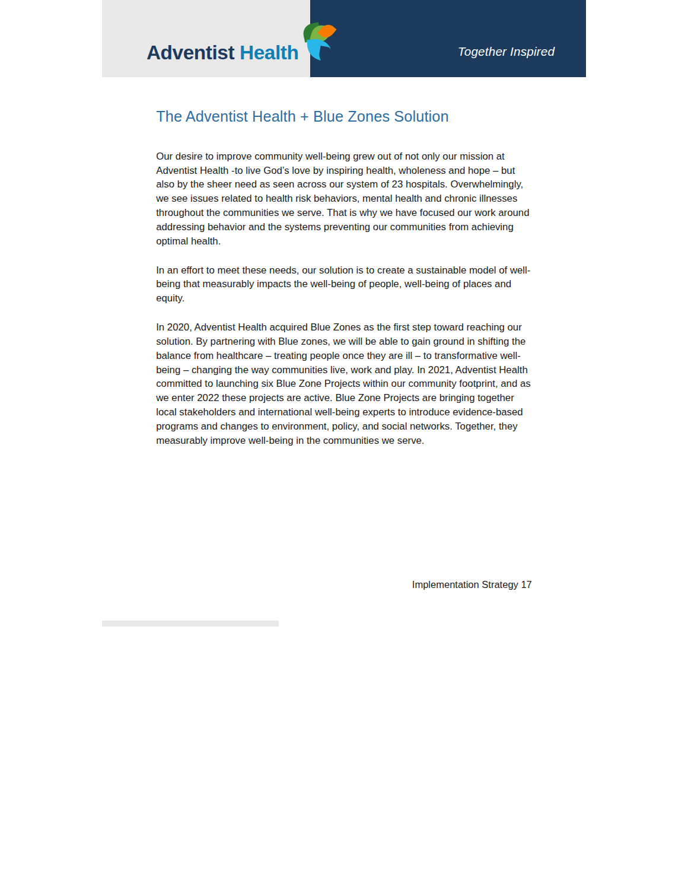Adventist Health
Together Inspired
The Adventist Health + Blue Zones Solution
Our desire to improve community well-being grew out of not only our mission at Adventist Health -to live God’s love by inspiring health, wholeness and hope – but also by the sheer need as seen across our system of 23 hospitals. Overwhelmingly, we see issues related to health risk behaviors, mental health and chronic illnesses throughout the communities we serve. That is why we have focused our work around addressing behavior and the systems preventing our communities from achieving optimal health.
In an effort to meet these needs, our solution is to create a sustainable model of well-being that measurably impacts the well-being of people, well-being of places and equity.
In 2020, Adventist Health acquired Blue Zones as the first step toward reaching our solution. By partnering with Blue zones, we will be able to gain ground in shifting the balance from healthcare – treating people once they are ill – to transformative well-being – changing the way communities live, work and play. In 2021, Adventist Health committed to launching six Blue Zone Projects within our community footprint, and as we enter 2022 these projects are active. Blue Zone Projects are bringing together local stakeholders and international well-being experts to introduce evidence-based programs and changes to environment, policy, and social networks. Together, they measurably improve well-being in the communities we serve.
Implementation Strategy 17